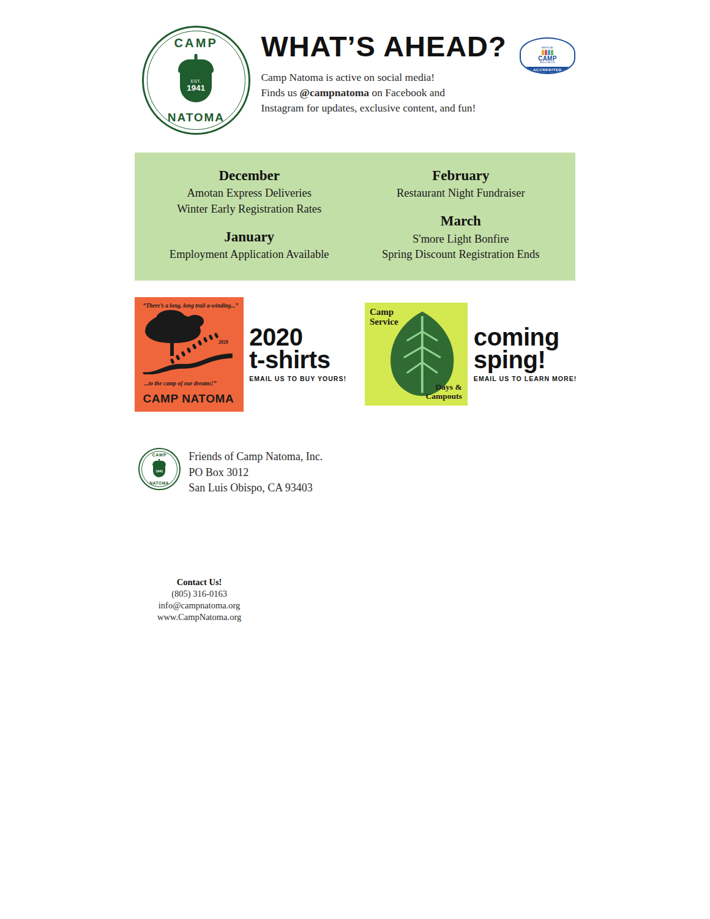CAMP
EST.1941
NATOMA
WHAT’S AHEAD?
Camp Natoma is active on social media!
Finds us @campnatoma on Facebook and
Instagram for updates, exclusive content, and fun!
American
CAMP
Association
ACCREDITED
December
Amotan Express Deliveries
Winter Early Registration Rates
January
Employment Application Available
February
Restaurant Night Fundraiser
March
S'more Light Bonfire
Spring Discount Registration Ends
“There’s a long, long trail a-winding...”
2020
...to the camp of our dreams!”
CAMP NATOMA
2020
t-shirts
EMAIL US TO BUY YOURS!
Camp
Service
Days &
Campouts
coming
sping!
EMAIL US TO LEARN MORE!
CAMP
1941
NATOMA
Friends of Camp Natoma, Inc.
PO Box 3012
San Luis Obispo, CA 93403
Contact Us!
(805) 316-0163
info@campnatoma.org
www.CampNatoma.org